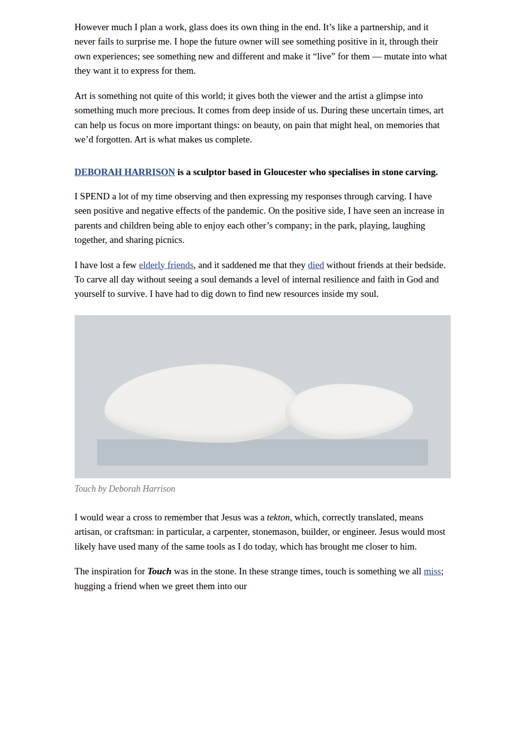However much I plan a work, glass does its own thing in the end. It’s like a partnership, and it never fails to surprise me. I hope the future owner will see something positive in it, through their own experiences; see something new and different and make it “live” for them — mutate into what they want it to express for them.
Art is something not quite of this world; it gives both the viewer and the artist a glimpse into something much more precious. It comes from deep inside of us. During these uncertain times, art can help us focus on more important things: on beauty, on pain that might heal, on memories that we’d forgotten. Art is what makes us complete.
DEBORAH HARRISON is a sculptor based in Gloucester who specialises in stone carving.
I SPEND a lot of my time observing and then expressing my responses through carving. I have seen positive and negative effects of the pandemic. On the positive side, I have seen an increase in parents and children being able to enjoy each other’s company; in the park, playing, laughing together, and sharing picnics.
I have lost a few elderly friends, and it saddened me that they died without friends at their bedside. To carve all day without seeing a soul demands a level of internal resilience and faith in God and yourself to survive. I have had to dig down to find new resources inside my soul.
Touch by Deborah Harrison
I would wear a cross to remember that Jesus was a tekton, which, correctly translated, means artisan, or craftsman: in particular, a carpenter, stonemason, builder, or engineer. Jesus would most likely have used many of the same tools as I do today, which has brought me closer to him.
The inspiration for Touch was in the stone. In these strange times, touch is something we all miss; hugging a friend when we greet them into our